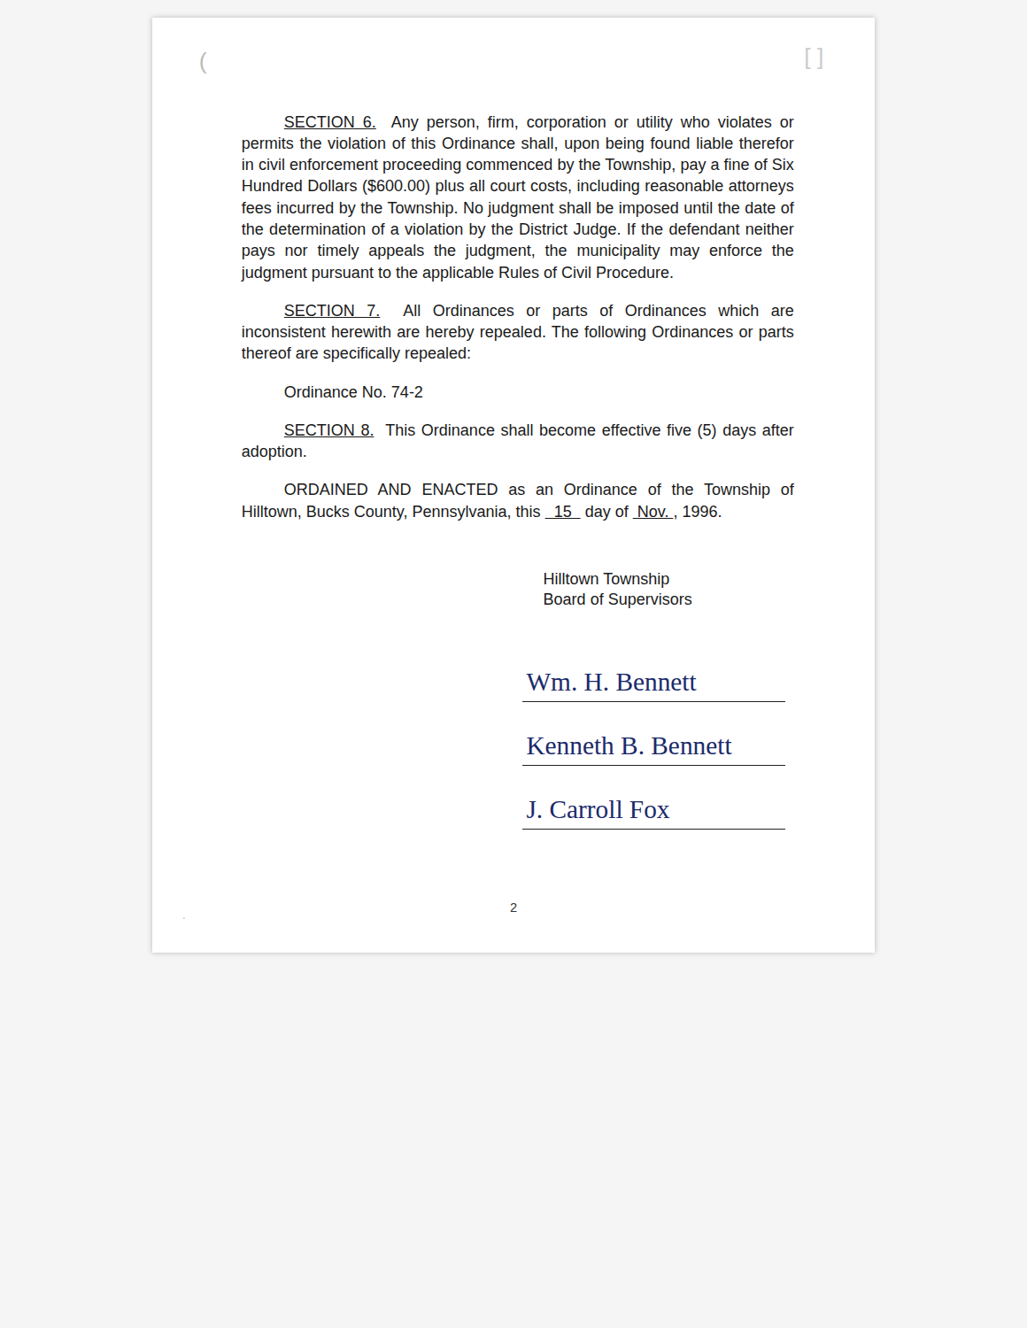(
[ ]
SECTION 6. Any person, firm, corporation or utility who violates or permits the violation of this Ordinance shall, upon being found liable therefor in civil enforcement proceeding commenced by the Township, pay a fine of Six Hundred Dollars ($600.00) plus all court costs, including reasonable attorneys fees incurred by the Township. No judgment shall be imposed until the date of the determination of a violation by the District Judge. If the defendant neither pays nor timely appeals the judgment, the municipality may enforce the judgment pursuant to the applicable Rules of Civil Procedure.
SECTION 7. All Ordinances or parts of Ordinances which are inconsistent herewith are hereby repealed. The following Ordinances or parts thereof are specifically repealed:
Ordinance No. 74-2
SECTION 8. This Ordinance shall become effective five (5) days after adoption.
ORDAINED AND ENACTED as an Ordinance of the Township of Hilltown, Bucks County, Pennsylvania, this 15 day of Nov. , 1996.
Hilltown Township
Board of Supervisors
Wm. H. Bennett
Kenneth B. Bennett
J. Carroll Fox
.
2